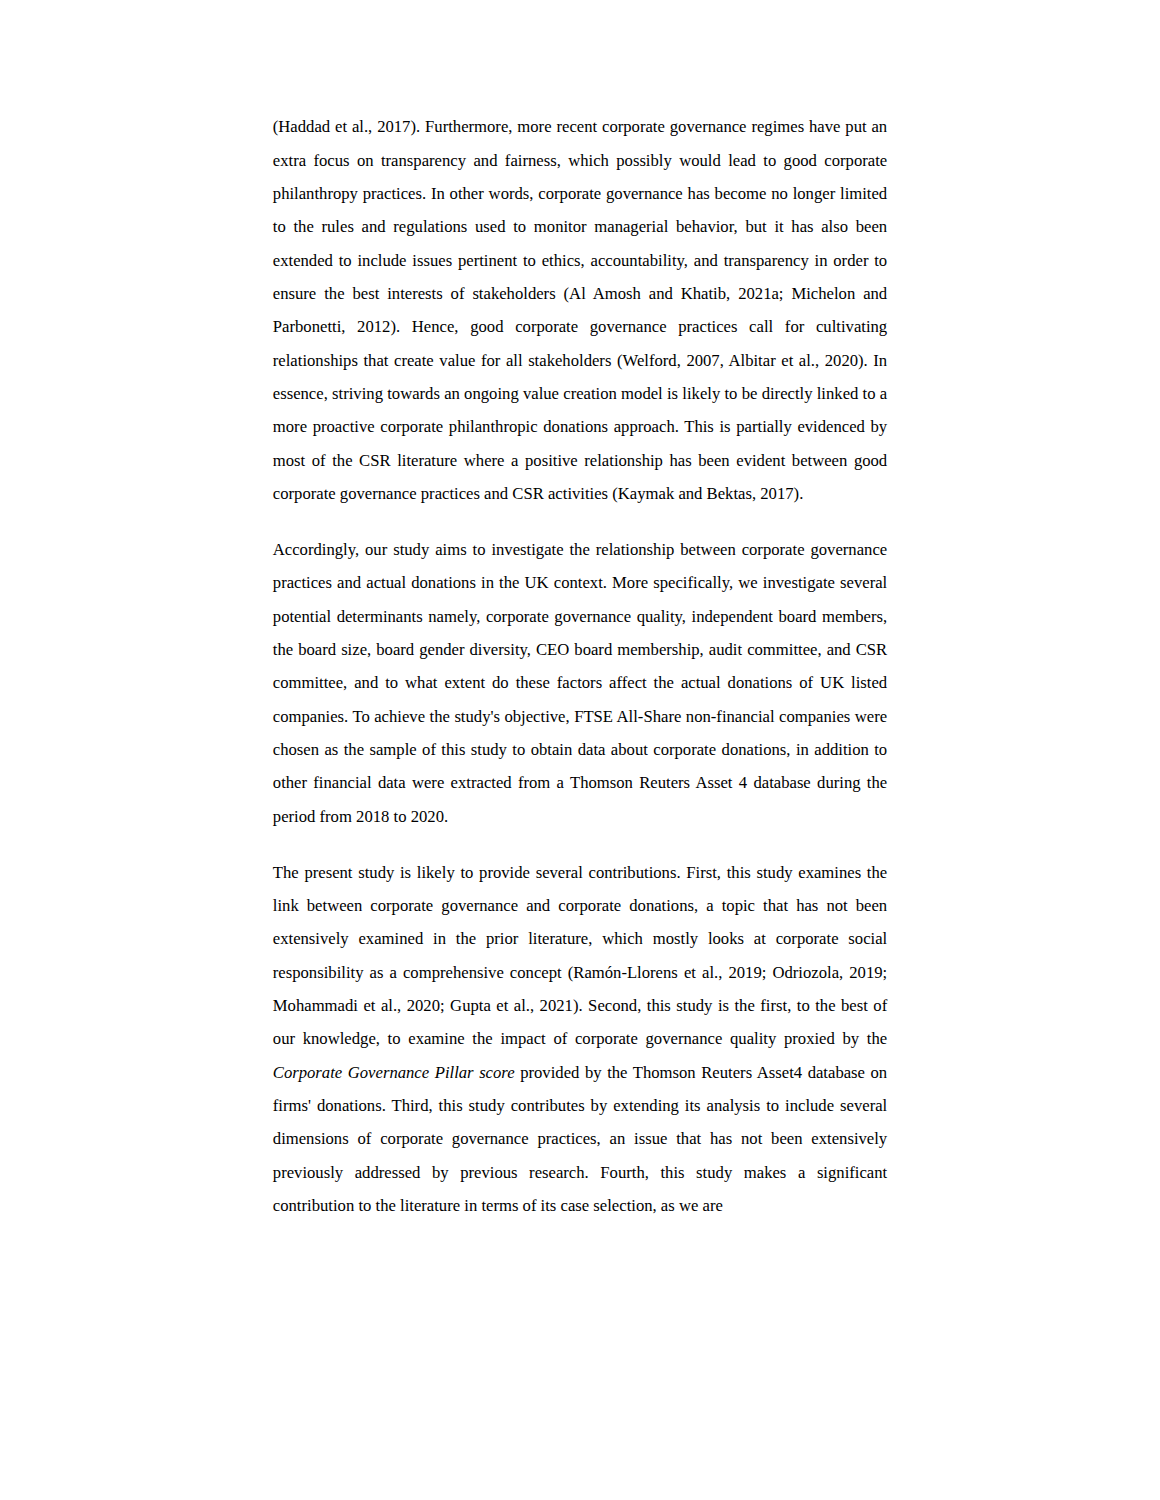(Haddad et al., 2017). Furthermore, more recent corporate governance regimes have put an extra focus on transparency and fairness, which possibly would lead to good corporate philanthropy practices. In other words, corporate governance has become no longer limited to the rules and regulations used to monitor managerial behavior, but it has also been extended to include issues pertinent to ethics, accountability, and transparency in order to ensure the best interests of stakeholders (Al Amosh and Khatib, 2021a; Michelon and Parbonetti, 2012). Hence, good corporate governance practices call for cultivating relationships that create value for all stakeholders (Welford, 2007, Albitar et al., 2020). In essence, striving towards an ongoing value creation model is likely to be directly linked to a more proactive corporate philanthropic donations approach. This is partially evidenced by most of the CSR literature where a positive relationship has been evident between good corporate governance practices and CSR activities (Kaymak and Bektas, 2017).
Accordingly, our study aims to investigate the relationship between corporate governance practices and actual donations in the UK context. More specifically, we investigate several potential determinants namely, corporate governance quality, independent board members, the board size, board gender diversity, CEO board membership, audit committee, and CSR committee, and to what extent do these factors affect the actual donations of UK listed companies. To achieve the study's objective, FTSE All-Share non-financial companies were chosen as the sample of this study to obtain data about corporate donations, in addition to other financial data were extracted from a Thomson Reuters Asset 4 database during the period from 2018 to 2020.
The present study is likely to provide several contributions. First, this study examines the link between corporate governance and corporate donations, a topic that has not been extensively examined in the prior literature, which mostly looks at corporate social responsibility as a comprehensive concept (Ramón-Llorens et al., 2019; Odriozola, 2019; Mohammadi et al., 2020; Gupta et al., 2021). Second, this study is the first, to the best of our knowledge, to examine the impact of corporate governance quality proxied by the Corporate Governance Pillar score provided by the Thomson Reuters Asset4 database on firms' donations. Third, this study contributes by extending its analysis to include several dimensions of corporate governance practices, an issue that has not been extensively previously addressed by previous research. Fourth, this study makes a significant contribution to the literature in terms of its case selection, as we are